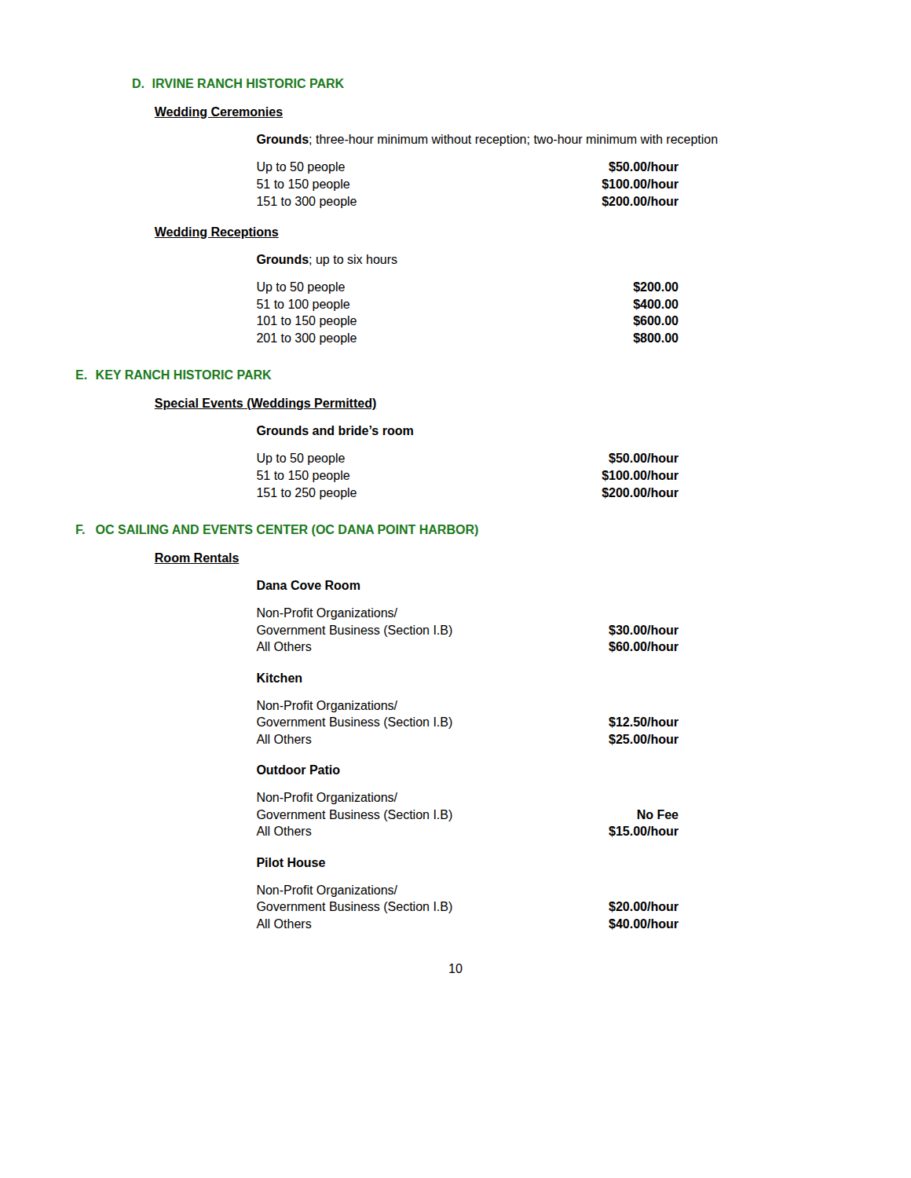D. IRVINE RANCH HISTORIC PARK
Wedding Ceremonies
Grounds; three-hour minimum without reception; two-hour minimum with reception
| Up to 50 people | $50.00/hour |
| 51 to 150 people | $100.00/hour |
| 151 to 300 people | $200.00/hour |
Wedding Receptions
Grounds; up to six hours
| Up to 50 people | $200.00 |
| 51 to 100 people | $400.00 |
| 101 to 150 people | $600.00 |
| 201 to 300 people | $800.00 |
E. KEY RANCH HISTORIC PARK
Special Events (Weddings Permitted)
Grounds and bride’s room
| Up to 50 people | $50.00/hour |
| 51 to 150 people | $100.00/hour |
| 151 to 250 people | $200.00/hour |
F. OC SAILING AND EVENTS CENTER (OC DANA POINT HARBOR)
Room Rentals
Dana Cove Room
| Non-Profit Organizations/ | |
| Government Business (Section I.B) | $30.00/hour |
| All Others | $60.00/hour |
Kitchen
| Non-Profit Organizations/ | |
| Government Business (Section I.B) | $12.50/hour |
| All Others | $25.00/hour |
Outdoor Patio
| Non-Profit Organizations/ | |
| Government Business (Section I.B) | No Fee |
| All Others | $15.00/hour |
Pilot House
| Non-Profit Organizations/ | |
| Government Business (Section I.B) | $20.00/hour |
| All Others | $40.00/hour |
10